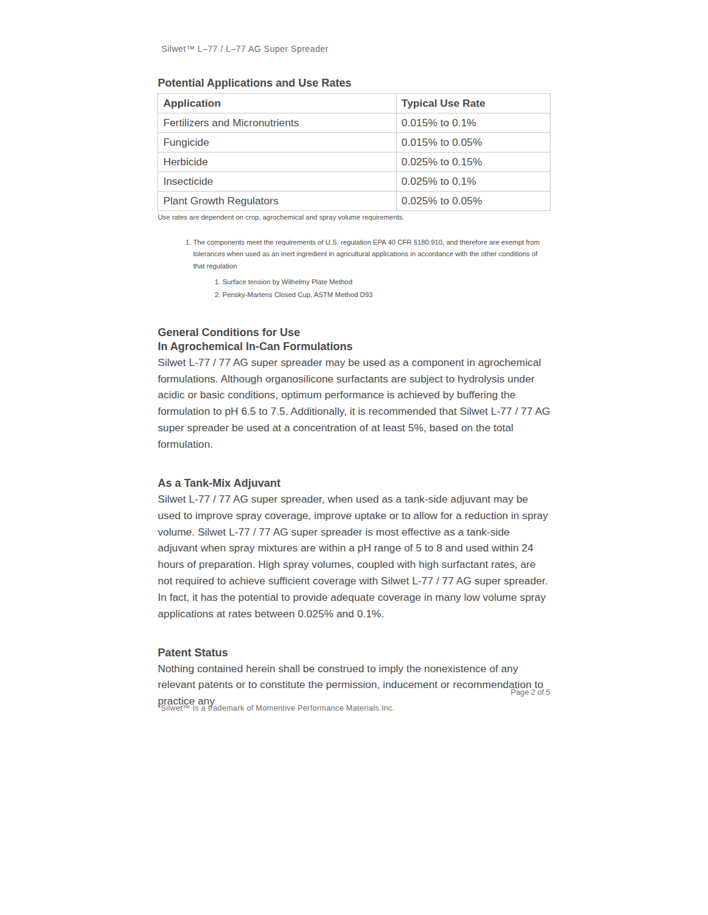Silwet™ L–77 / L–77 AG Super Spreader
Potential Applications and Use Rates
| Application | Typical Use Rate |
| --- | --- |
| Fertilizers and Micronutrients | 0.015% to 0.1% |
| Fungicide | 0.015% to 0.05% |
| Herbicide | 0.025% to 0.15% |
| Insecticide | 0.025% to 0.1% |
| Plant Growth Regulators | 0.025% to 0.05% |
Use rates are dependent on crop, agrochemical and spray volume requirements.
The components meet the requirements of U.S. regulation EPA 40 CFR §180.910, and therefore are exempt from tolerances when used as an inert ingredient in agricultural applications in accordance with the other conditions of that regulation
Surface tension by Wilhelmy Plate Method
Pensky-Martens Closed Cup, ASTM Method D93
General Conditions for Use
In Agrochemical In-Can Formulations
Silwet L-77 / 77 AG super spreader may be used as a component in agrochemical formulations. Although organosilicone surfactants are subject to hydrolysis under acidic or basic conditions, optimum performance is achieved by buffering the formulation to pH 6.5 to 7.5. Additionally, it is recommended that Silwet L-77 / 77 AG super spreader be used at a concentration of at least 5%, based on the total formulation.
As a Tank-Mix Adjuvant
Silwet L-77 / 77 AG super spreader, when used as a tank-side adjuvant may be used to improve spray coverage, improve uptake or to allow for a reduction in spray volume. Silwet L-77 / 77 AG super spreader is most effective as a tank-side adjuvant when spray mixtures are within a pH range of 5 to 8 and used within 24 hours of preparation. High spray volumes, coupled with high surfactant rates, are not required to achieve sufficient coverage with Silwet L-77 / 77 AG super spreader. In fact, it has the potential to provide adequate coverage in many low volume spray applications at rates between 0.025% and 0.1%.
Patent Status
Nothing contained herein shall be construed to imply the nonexistence of any relevant patents or to constitute the permission, inducement or recommendation to practice any
Page 2 of 5
*Silwet™ is a trademark of Momentive Performance Materials Inc.